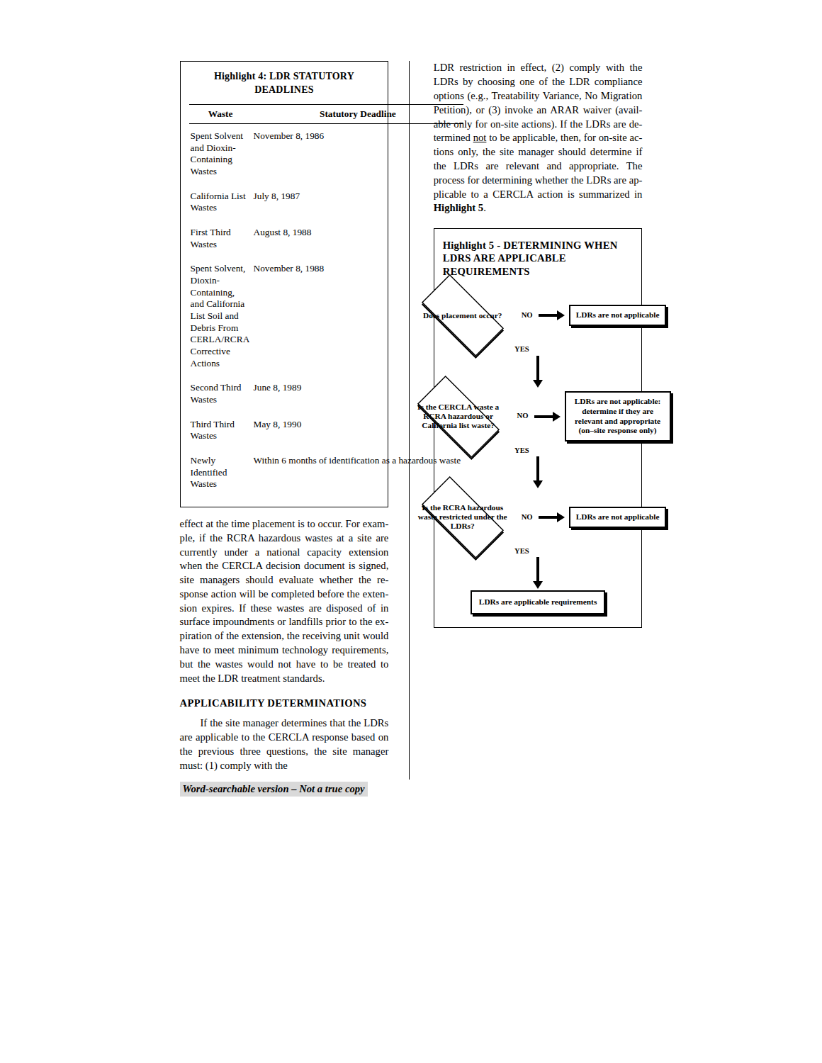Highlight 4: LDR STATUTORY DEADLINES
| Waste | Statutory Deadline |
| --- | --- |
| Spent Solvent and Dioxin-Containing Wastes | November 8, 1986 |
| California List Wastes | July 8, 1987 |
| First Third Wastes | August 8, 1988 |
| Spent Solvent, Dioxin-Containing, and California List Soil and Debris From CERLA/RCRA Corrective Actions | November 8, 1988 |
| Second Third Wastes | June 8, 1989 |
| Third Third Wastes | May 8, 1990 |
| Newly Identified Wastes | Within 6 months of identification as a hazardous waste |
effect at the time placement is to occur. For example, if the RCRA hazardous wastes at a site are currently under a national capacity extension when the CERCLA decision document is signed, site managers should evaluate whether the response action will be completed before the extension expires. If these wastes are disposed of in surface impoundments or landfills prior to the expiration of the extension, the receiving unit would have to meet minimum technology requirements, but the wastes would not have to be treated to meet the LDR treatment standards.
Applicability Determinations
If the site manager determines that the LDRs are applicable to the CERCLA response based on the previous three questions, the site manager must: (1) comply with the
LDR restriction in effect, (2) comply with the LDRs by choosing one of the LDR compliance options (e.g., Treatability Variance, No Migration Petition), or (3) invoke an ARAR waiver (available only for on-site actions). If the LDRs are determined not to be applicable, then, for on-site actions only, the site manager should determine if the LDRs are relevant and appropriate. The process for determining whether the LDRs are applicable to a CERCLA action is summarized in Highlight 5.
Highlight 5 - DETERMINING WHEN LDRS ARE APPLICABLE REQUIREMENTS
Does placement occur?
NO
LDRs are not applicable
YES
Is the CERCLA waste a RCRA hazardous or California list waste?
NO
LDRs are not applicable: determine if they are relevant and appropriate (on–site response only)
YES
Is the RCRA hazardous waste restricted under the LDRs?
NO
LDRs are not applicable
YES
LDRs are applicable requirements
Word-searchable version – Not a true copy